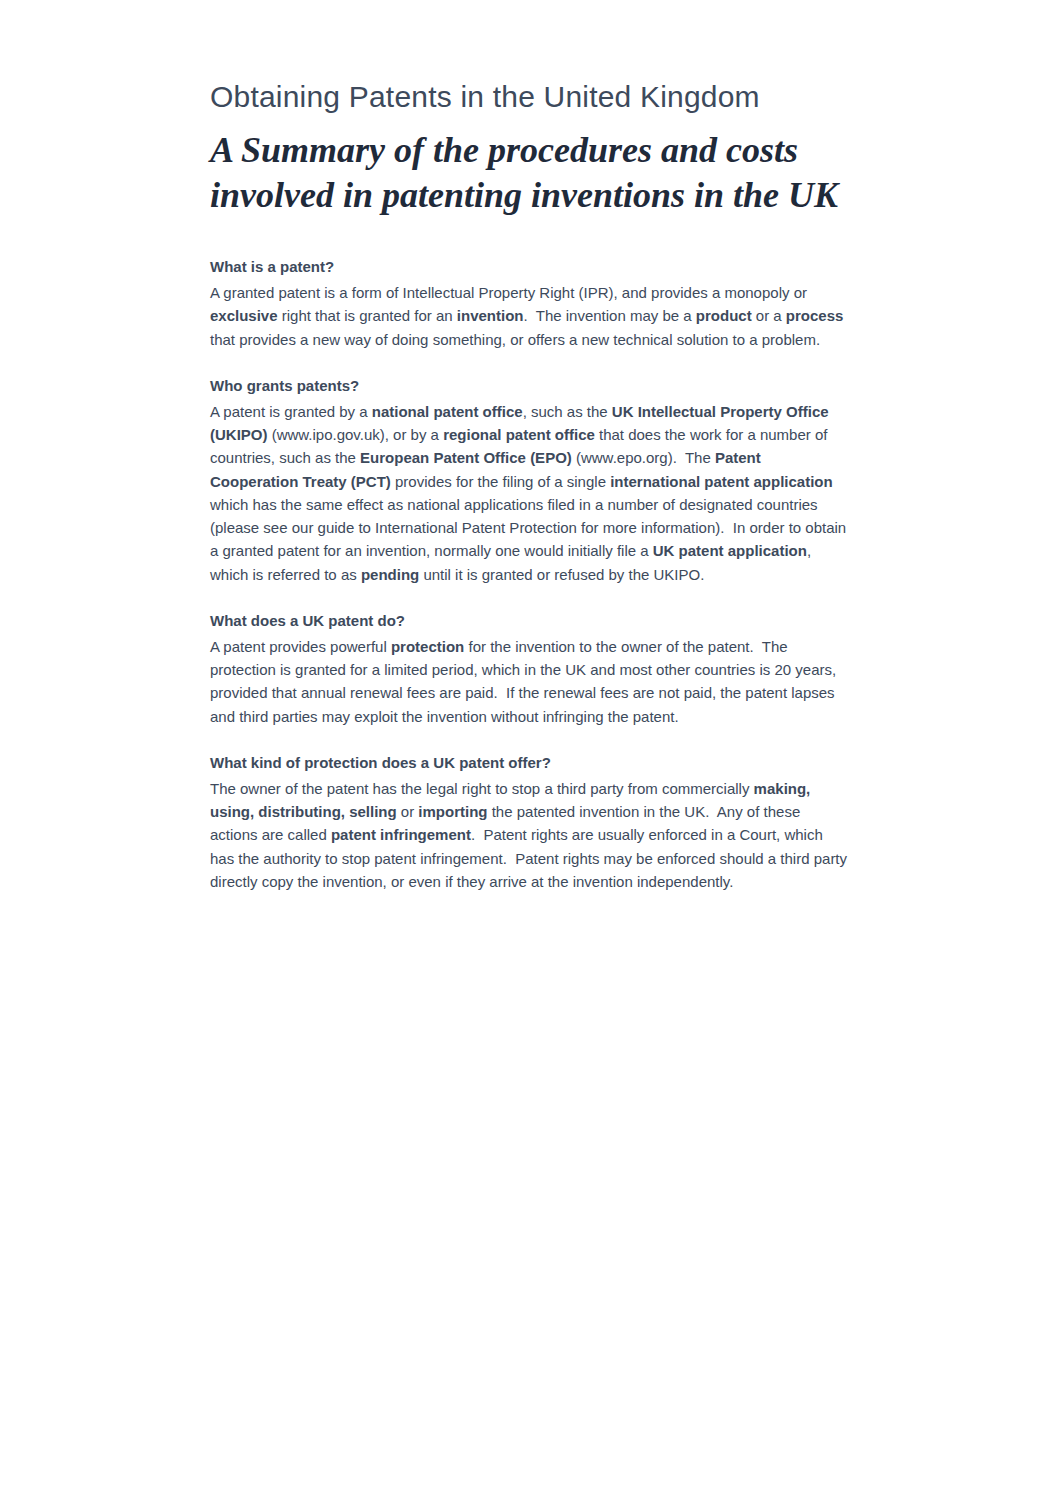Obtaining Patents in the United Kingdom
A Summary of the procedures and costs involved in patenting inventions in the UK
What is a patent?
A granted patent is a form of Intellectual Property Right (IPR), and provides a monopoly or exclusive right that is granted for an invention. The invention may be a product or a process that provides a new way of doing something, or offers a new technical solution to a problem.
Who grants patents?
A patent is granted by a national patent office, such as the UK Intellectual Property Office (UKIPO) (www.ipo.gov.uk), or by a regional patent office that does the work for a number of countries, such as the European Patent Office (EPO) (www.epo.org). The Patent Cooperation Treaty (PCT) provides for the filing of a single international patent application which has the same effect as national applications filed in a number of designated countries (please see our guide to International Patent Protection for more information). In order to obtain a granted patent for an invention, normally one would initially file a UK patent application, which is referred to as pending until it is granted or refused by the UKIPO.
What does a UK patent do?
A patent provides powerful protection for the invention to the owner of the patent. The protection is granted for a limited period, which in the UK and most other countries is 20 years, provided that annual renewal fees are paid. If the renewal fees are not paid, the patent lapses and third parties may exploit the invention without infringing the patent.
What kind of protection does a UK patent offer?
The owner of the patent has the legal right to stop a third party from commercially making, using, distributing, selling or importing the patented invention in the UK. Any of these actions are called patent infringement. Patent rights are usually enforced in a Court, which has the authority to stop patent infringement. Patent rights may be enforced should a third party directly copy the invention, or even if they arrive at the invention independently.